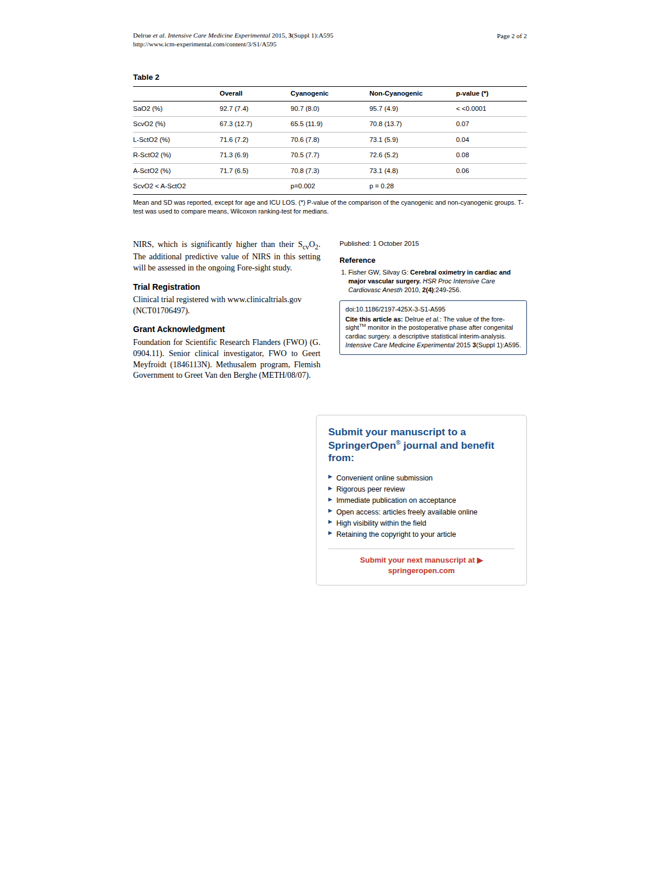Delrue et al. Intensive Care Medicine Experimental 2015, 3(Suppl 1):A595
http://www.icm-experimental.com/content/3/S1/A595
Page 2 of 2
Table 2
| | Overall | Cyanogenic | Non-Cyanogenic | p-value (*) |
| --- | --- | --- | --- | --- |
| SaO2 (%) | 92.7 (7.4) | 90.7 (8.0) | 95.7 (4.9) | < <0.0001 |
| ScvO2 (%) | 67.3 (12.7) | 65.5 (11.9) | 70.8 (13.7) | 0.07 |
| L-SctO2 (%) | 71.6 (7.2) | 70.6 (7.8) | 73.1 (5.9) | 0.04 |
| R-SctO2 (%) | 71.3 (6.9) | 70.5 (7.7) | 72.6 (5.2) | 0.08 |
| A-SctO2 (%) | 71.7 (6.5) | 70.8 (7.3) | 73.1 (4.8) | 0.06 |
| ScvO2 < A-SctO2 | | p=0.002 | p = 0.28 | |
Mean and SD was reported, except for age and ICU LOS. (*) P-value of the comparison of the cyanogenic and non-cyanogenic groups. T-test was used to compare means, Wilcoxon ranking-test for medians.
NIRS, which is significantly higher than their ScvO2. The additional predictive value of NIRS in this setting will be assessed in the ongoing Fore-sight study.
Trial Registration
Clinical trial registered with www.clinicaltrials.gov (NCT01706497).
Grant Acknowledgment
Foundation for Scientific Research Flanders (FWO) (G. 0904.11). Senior clinical investigator, FWO to Geert Meyfroidt (1846113N). Methusalem program, Flemish Government to Greet Van den Berghe (METH/08/07).
Published: 1 October 2015
Reference
Fisher GW, Silvay G: Cerebral oximetry in cardiac and major vascular surgery. HSR Proc Intensive Care Cardiovasc Anesth 2010, 2(4):249-256.
doi:10.1186/2197-425X-3-S1-A595
Cite this article as: Delrue et al.: The value of the fore-sightTM monitor in the postoperative phase after congenital cardiac surgery. a descriptive statistical interim-analysis. Intensive Care Medicine Experimental 2015 3(Suppl 1):A595.
Submit your manuscript to a SpringerOpen® journal and benefit from:
Convenient online submission
Rigorous peer review
Immediate publication on acceptance
Open access: articles freely available online
High visibility within the field
Retaining the copyright to your article
Submit your next manuscript at ▶ springeropen.com